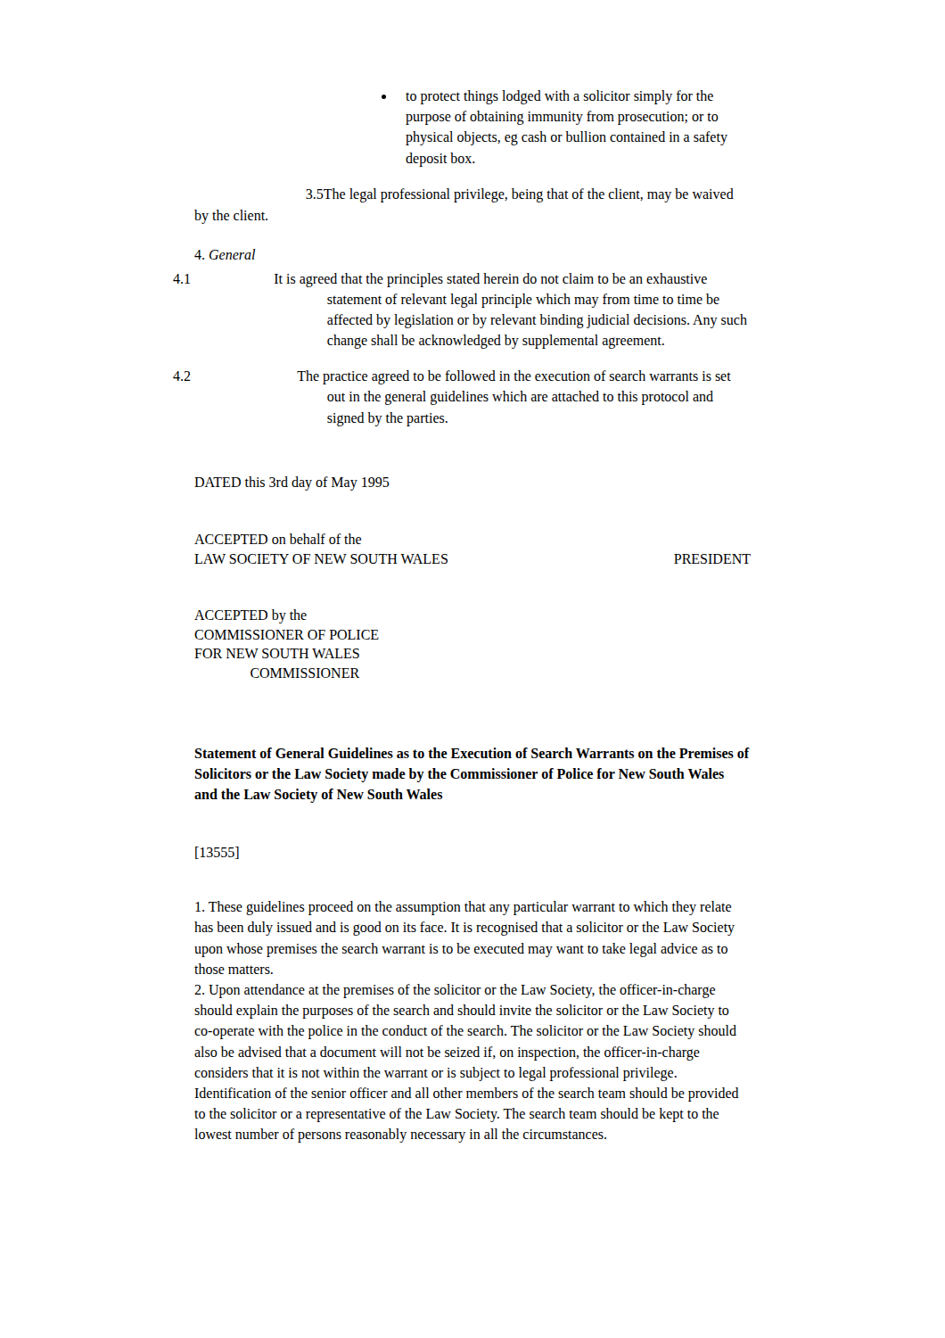to protect things lodged with a solicitor simply for the purpose of obtaining immunity from prosecution; or to physical objects, eg cash or bullion contained in a safety deposit box.
3.5 The legal professional privilege, being that of the client, may be waived by the client.
4. General
4.1 It is agreed that the principles stated herein do not claim to be an exhaustive statement of relevant legal principle which may from time to time be affected by legislation or by relevant binding judicial decisions. Any such change shall be acknowledged by supplemental agreement.
4.2 The practice agreed to be followed in the execution of search warrants is set out in the general guidelines which are attached to this protocol and signed by the parties.
DATED this 3rd day of May 1995
ACCEPTED on behalf of the LAW SOCIETY OF NEW SOUTH WALESPRESIDENT
ACCEPTED by the COMMISSIONER OF POLICE FOR NEW SOUTH WALES COMMISSIONER
Statement of General Guidelines as to the Execution of Search Warrants on the Premises of Solicitors or the Law Society made by the Commissioner of Police for New South Wales and the Law Society of New South Wales
[13555]
1. These guidelines proceed on the assumption that any particular warrant to which they relate has been duly issued and is good on its face. It is recognised that a solicitor or the Law Society upon whose premises the search warrant is to be executed may want to take legal advice as to those matters.
2. Upon attendance at the premises of the solicitor or the Law Society, the officer-in-charge should explain the purposes of the search and should invite the solicitor or the Law Society to co-operate with the police in the conduct of the search. The solicitor or the Law Society should also be advised that a document will not be seized if, on inspection, the officer-in-charge considers that it is not within the warrant or is subject to legal professional privilege. Identification of the senior officer and all other members of the search team should be provided to the solicitor or a representative of the Law Society. The search team should be kept to the lowest number of persons reasonably necessary in all the circumstances.